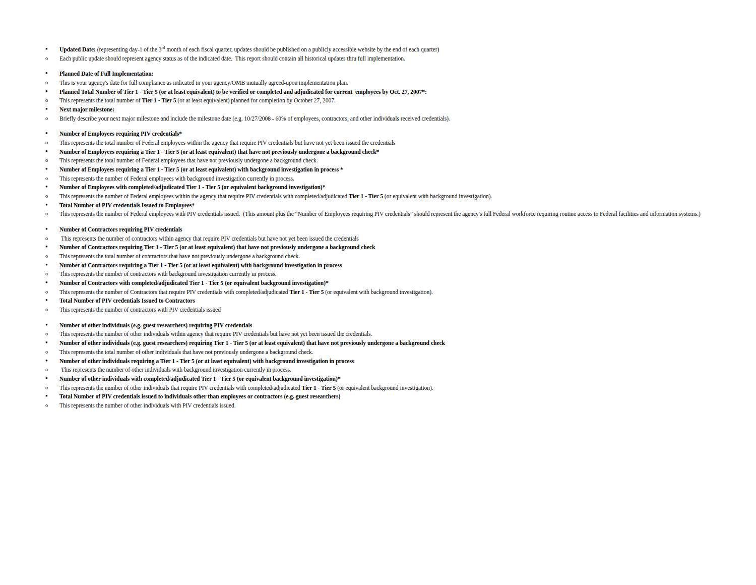Updated Date: (representing day-1 of the 3rd month of each fiscal quarter, updates should be published on a publicly accessible website by the end of each quarter)
Each public update should represent agency status as of the indicated date. This report should contain all historical updates thru full implementation.
Planned Date of Full Implementation:
This is your agency's date for full compliance as indicated in your agency/OMB mutually agreed-upon implementation plan.
Planned Total Number of Tier 1 - Tier 5 (or at least equivalent) to be verified or completed and adjudicated for current employees by Oct. 27, 2007*:
This represents the total number of Tier 1 - Tier 5 (or at least equivalent) planned for completion by October 27, 2007.
Next major milestone:
Briefly describe your next major milestone and include the milestone date (e.g. 10/27/2008 - 60% of employees, contractors, and other individuals received credentials).
Number of Employees requiring PIV credentials*
This represents the total number of Federal employees within the agency that require PIV credentials but have not yet been issued the credentials
Number of Employees requiring a Tier 1 - Tier 5 (or at least equivalent) that have not previously undergone a background check*
This represents the total number of Federal employees that have not previously undergone a background check.
Number of Employees requiring a Tier 1 - Tier 5 (or at least equivalent) with background investigation in process *
This represents the number of Federal employees with background investigation currently in process.
Number of Employees with completed/adjudicated Tier 1 - Tier 5 (or equivalent background investigation)*
This represents the number of Federal employees within the agency that require PIV credentials with completed/adjudicated Tier 1 - Tier 5 (or equivalent with background investigation).
Total Number of PIV credentials Issued to Employees*
This represents the number of Federal employees with PIV credentials issued. (This amount plus the “Number of Employees requiring PIV credentials” should represent the agency's full Federal workforce requiring routine access to Federal facilities and information systems.)
Number of Contractors requiring PIV credentials
This represents the number of contractors within agency that require PIV credentials but have not yet been issued the credentials
Number of Contractors requiring Tier 1 - Tier 5 (or at least equivalent) that have not previously undergone a background check
This represents the total number of contractors that have not previously undergone a background check.
Number of Contractors requiring a Tier 1 - Tier 5 (or at least equivalent) with background investigation in process
This represents the number of contractors with background investigation currently in process.
Number of Contractors with completed/adjudicated Tier 1 - Tier 5 (or equivalent background investigation)*
This represents the number of Contractors that require PIV credentials with completed/adjudicated Tier 1 - Tier 5 (or equivalent with background investigation).
Total Number of PIV credentials Issued to Contractors
This represents the number of contractors with PIV credentials issued
Number of other individuals (e.g. guest researchers) requiring PIV credentials
This represents the number of other individuals within agency that require PIV credentials but have not yet been issued the credentials.
Number of other individuals (e.g. guest researchers) requiring Tier 1 - Tier 5 (or at least equivalent) that have not previously undergone a background check
This represents the total number of other individuals that have not previously undergone a background check.
Number of other individuals requiring a Tier 1 - Tier 5 (or at least equivalent) with background investigation in process
This represents the number of other individuals with background investigation currently in process.
Number of other individuals with completed/adjudicated Tier 1 - Tier 5 (or equivalent background investigation)*
This represents the number of other individuals that require PIV credentials with completed/adjudicated Tier 1 - Tier 5 (or equivalent background investigation).
Total Number of PIV credentials issued to individuals other than employees or contractors (e.g. guest researchers)
This represents the number of other individuals with PIV credentials issued.